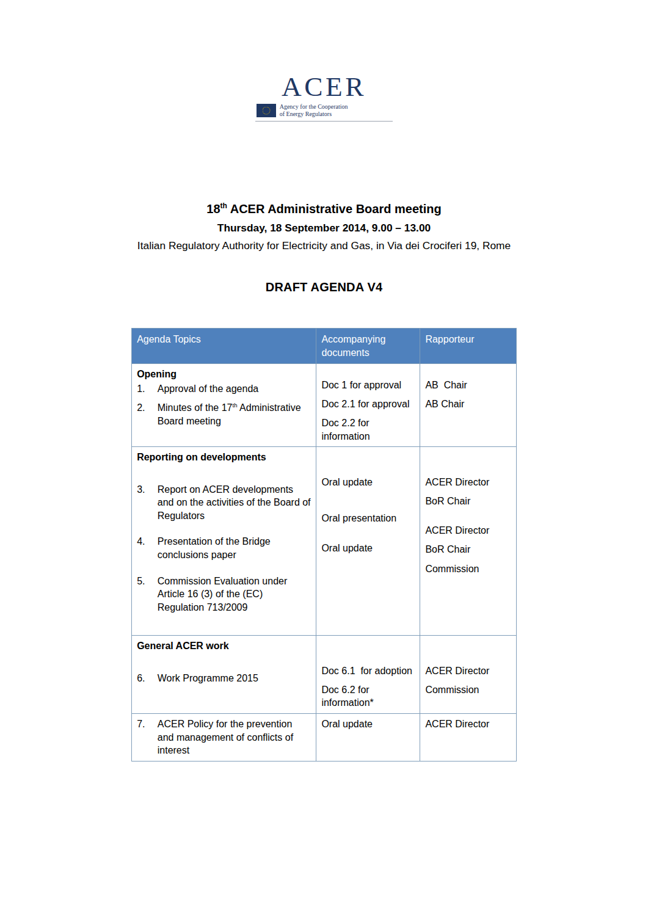ACER
Agency for the Cooperation
of Energy Regulators
18th ACER Administrative Board meeting
Thursday, 18 September 2014, 9.00 – 13.00
Italian Regulatory Authority for Electricity and Gas, in Via dei Crociferi 19, Rome
DRAFT AGENDA V4
| Agenda Topics | Accompanying documents | Rapporteur |
| --- | --- | --- |
| Opening 1. Approval of the agenda 2. Minutes of the 17 th Administrative Board meeting | Doc 1 for approval Doc 2.1 for approval Doc 2.2 for information | AB Chair AB Chair |
| Reporting on developments 3. Report on ACER developments and on the activities of the Board of Regulators 4. Presentation of the Bridge conclusions paper 5. Commission Evaluation under Article 16 (3) of the (EC) Regulation 713/2009 | Oral update Oral presentation Oral update | ACER Director BoR Chair ACER Director BoR Chair Commission |
| General ACER work 6. Work Programme 2015 | Doc 6.1 for adoption Doc 6.2 for information* | ACER Director Commission |
| 7. ACER Policy for the prevention and management of conflicts of interest | Oral update | ACER Director |